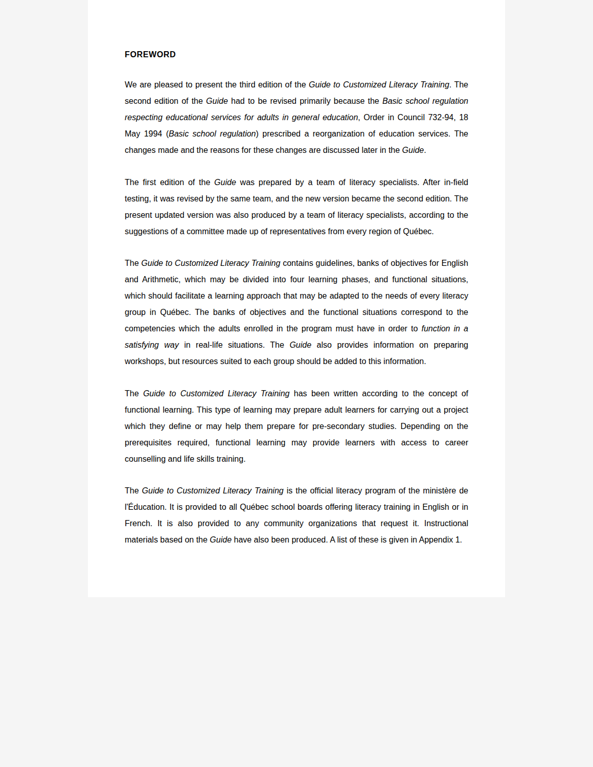FOREWORD
We are pleased to present the third edition of the Guide to Customized Literacy Training. The second edition of the Guide had to be revised primarily because the Basic school regulation respecting educational services for adults in general education, Order in Council 732-94, 18 May 1994 (Basic school regulation) prescribed a reorganization of education services. The changes made and the reasons for these changes are discussed later in the Guide.
The first edition of the Guide was prepared by a team of literacy specialists. After in-field testing, it was revised by the same team, and the new version became the second edition. The present updated version was also produced by a team of literacy specialists, according to the suggestions of a committee made up of representatives from every region of Québec.
The Guide to Customized Literacy Training contains guidelines, banks of objectives for English and Arithmetic, which may be divided into four learning phases, and functional situations, which should facilitate a learning approach that may be adapted to the needs of every literacy group in Québec. The banks of objectives and the functional situations correspond to the competencies which the adults enrolled in the program must have in order to function in a satisfying way in real-life situations. The Guide also provides information on preparing workshops, but resources suited to each group should be added to this information.
The Guide to Customized Literacy Training has been written according to the concept of functional learning. This type of learning may prepare adult learners for carrying out a project which they define or may help them prepare for pre-secondary studies. Depending on the prerequisites required, functional learning may provide learners with access to career counselling and life skills training.
The Guide to Customized Literacy Training is the official literacy program of the ministère de l'Éducation. It is provided to all Québec school boards offering literacy training in English or in French. It is also provided to any community organizations that request it. Instructional materials based on the Guide have also been produced. A list of these is given in Appendix 1.